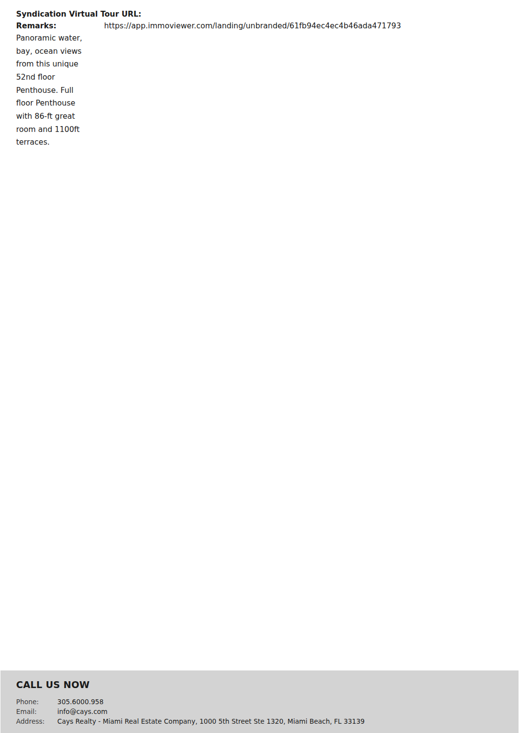Syndication Virtual Tour URL:
Remarks:
https://app.immoviewer.com/landing/unbranded/61fb94ec4ec4b46ada471793
Panoramic water, bay, ocean views from this unique 52nd floor Penthouse. Full floor Penthouse with 86-ft great room and 1100ft terraces.
CALL US NOW
| Phone: | 305.6000.958 |
| Email: | info@cays.com |
| Address: | Cays Realty - Miami Real Estate Company, 1000 5th Street Ste 1320, Miami Beach, FL 33139 |